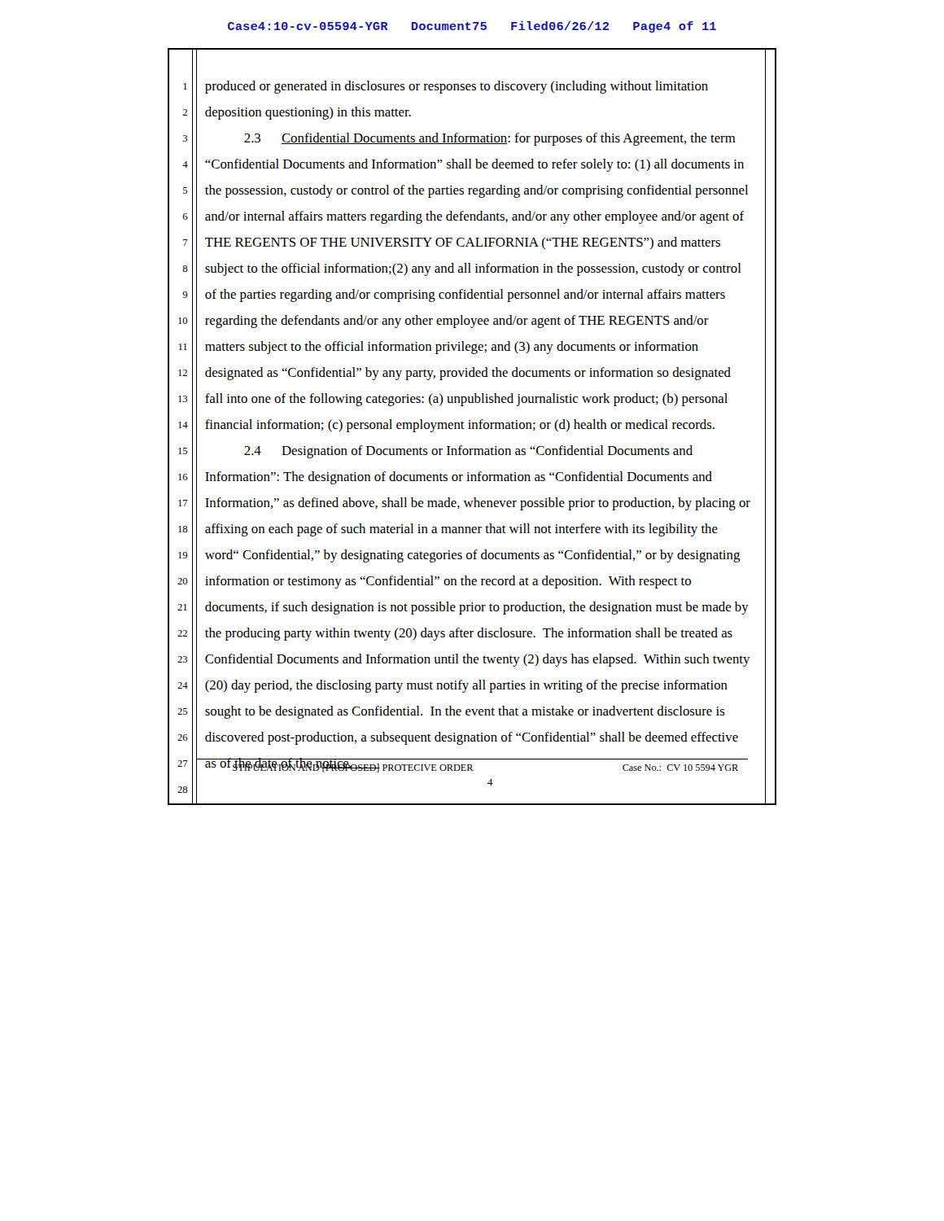Case4:10-cv-05594-YGR Document75 Filed06/26/12 Page4 of 11
1
2
3
4
5
6
7
8
9
10
11
12
13
14
15
16
17
18
19
20
21
22
23
24
25
26
27
28
produced or generated in disclosures or responses to discovery (including without limitation deposition questioning) in this matter.
2.3 Confidential Documents and Information: for purposes of this Agreement, the term “Confidential Documents and Information” shall be deemed to refer solely to: (1) all documents in the possession, custody or control of the parties regarding and/or comprising confidential personnel and/or internal affairs matters regarding the defendants, and/or any other employee and/or agent of THE REGENTS OF THE UNIVERSITY OF CALIFORNIA (“THE REGENTS”) and matters subject to the official information;(2) any and all information in the possession, custody or control of the parties regarding and/or comprising confidential personnel and/or internal affairs matters regarding the defendants and/or any other employee and/or agent of THE REGENTS and/or matters subject to the official information privilege; and (3) any documents or information designated as “Confidential” by any party, provided the documents or information so designated fall into one of the following categories: (a) unpublished journalistic work product; (b) personal financial information; (c) personal employment information; or (d) health or medical records.
2.4 Designation of Documents or Information as “Confidential Documents and Information”: The designation of documents or information as “Confidential Documents and Information,” as defined above, shall be made, whenever possible prior to production, by placing or affixing on each page of such material in a manner that will not interfere with its legibility the word“ Confidential,” by designating categories of documents as “Confidential,” or by designating information or testimony as “Confidential” on the record at a deposition. With respect to documents, if such designation is not possible prior to production, the designation must be made by the producing party within twenty (20) days after disclosure. The information shall be treated as Confidential Documents and Information until the twenty (2) days has elapsed. Within such twenty (20) day period, the disclosing party must notify all parties in writing of the precise information sought to be designated as Confidential. In the event that a mistake or inadvertent disclosure is discovered post-production, a subsequent designation of “Confidential” shall be deemed effective as of the date of the notice.
STIPULATION AND [PROPOSED] PROTECIVE ORDER
Case No.: CV 10 5594 YGR
4